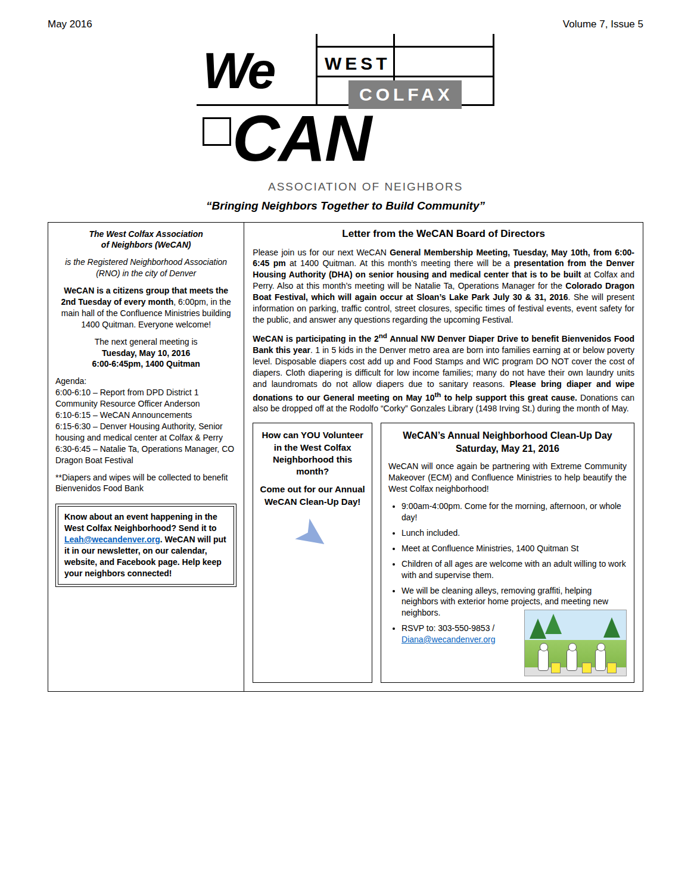May 2016
Volume 7, Issue 5
We
WEST
COLFAX
CAN
ASSOCIATION OF NEIGHBORS
“Bringing Neighbors Together to Build Community”
The West Colfax Association
of Neighbors (WeCAN)
is the Registered Neighborhood Association (RNO) in the city of Denver
WeCAN is a citizens group that meets the 2nd Tuesday of every month, 6:00pm, in the main hall of the Confluence Ministries building 1400 Quitman. Everyone welcome!
The next general meeting is
Tuesday, May 10, 2016
6:00-6:45pm, 1400 Quitman
Agenda:
6:00-6:10 – Report from DPD District 1 Community Resource Officer Anderson
6:10-6:15 – WeCAN Announcements
6:15-6:30 – Denver Housing Authority, Senior housing and medical center at Colfax & Perry
6:30-6:45 – Natalie Ta, Operations Manager, CO Dragon Boat Festival
**Diapers and wipes will be collected to benefit Bienvenidos Food Bank
Know about an event happening in the West Colfax Neighborhood? Send it to Leah@wecandenver.org. WeCAN will put it in our newsletter, on our calendar, website, and Facebook page. Help keep your neighbors connected!
Letter from the WeCAN Board of Directors
Please join us for our next WeCAN General Membership Meeting, Tuesday, May 10th, from 6:00-6:45 pm at 1400 Quitman. At this month’s meeting there will be a presentation from the Denver Housing Authority (DHA) on senior housing and medical center that is to be built at Colfax and Perry. Also at this month’s meeting will be Natalie Ta, Operations Manager for the Colorado Dragon Boat Festival, which will again occur at Sloan’s Lake Park July 30 & 31, 2016. She will present information on parking, traffic control, street closures, specific times of festival events, event safety for the public, and answer any questions regarding the upcoming Festival.
WeCAN is participating in the 2nd Annual NW Denver Diaper Drive to benefit Bienvenidos Food Bank this year. 1 in 5 kids in the Denver metro area are born into families earning at or below poverty level. Disposable diapers cost add up and Food Stamps and WIC program DO NOT cover the cost of diapers. Cloth diapering is difficult for low income families; many do not have their own laundry units and laundromats do not allow diapers due to sanitary reasons. Please bring diaper and wipe donations to our General meeting on May 10th to help support this great cause. Donations can also be dropped off at the Rodolfo “Corky” Gonzales Library (1498 Irving St.) during the month of May.
How can YOU Volunteer in the West Colfax Neighborhood this month?
Come out for our Annual WeCAN Clean-Up Day!
➤
WeCAN’s Annual Neighborhood Clean-Up Day
Saturday, May 21, 2016
WeCAN will once again be partnering with Extreme Community Makeover (ECM) and Confluence Ministries to help beautify the West Colfax neighborhood!
9:00am-4:00pm. Come for the morning, afternoon, or whole day!
Lunch included.
Meet at Confluence Ministries, 1400 Quitman St
Children of all ages are welcome with an adult willing to work with and supervise them.
We will be cleaning alleys, removing graffiti, helping neighbors with exterior home projects, and meeting new neighbors.
RSVP to: 303-550-9853 / Diana@wecandenver.org